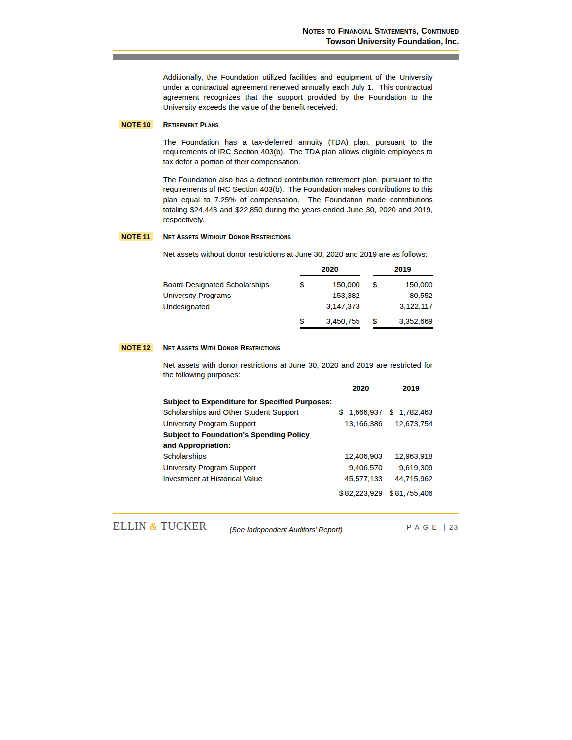Notes to Financial Statements, Continued
Towson University Foundation, Inc.
Additionally, the Foundation utilized facilities and equipment of the University under a contractual agreement renewed annually each July 1. This contractual agreement recognizes that the support provided by the Foundation to the University exceeds the value of the benefit received.
NOTE 10 Retirement Plans
The Foundation has a tax-deferred annuity (TDA) plan, pursuant to the requirements of IRC Section 403(b). The TDA plan allows eligible employees to tax defer a portion of their compensation.
The Foundation also has a defined contribution retirement plan, pursuant to the requirements of IRC Section 403(b). The Foundation makes contributions to this plan equal to 7.25% of compensation. The Foundation made contributions totaling $24,443 and $22,850 during the years ended June 30, 2020 and 2019, respectively.
NOTE 11 Net Assets Without Donor Restrictions
Net assets without donor restrictions at June 30, 2020 and 2019 are as follows:
| | | 2020 | | 2019 |
| Board-Designated Scholarships | | $ | 150,000 | | $ | 150,000 |
| University Programs | | | 153,382 | | | 80,552 |
| Undesignated | | | 3,147,373 | | | 3,122,117 |
| | | $ | 3,450,755 | | $ | 3,352,669 |
NOTE 12 Net Assets With Donor Restrictions
Net assets with donor restrictions at June 30, 2020 and 2019 are restricted for the following purposes:
| | | 2020 | | 2019 |
| Subject to Expenditure for Specified Purposes: | | | | | | |
| Scholarships and Other Student Support | | $ | 1,666,937 | | $ | 1,782,463 |
| University Program Support | | | 13,166,386 | | | 12,673,754 |
| Subject to Foundation's Spending Policy | | | | | | |
| and Appropriation: | | | | | | |
| Scholarships | | | 12,406,903 | | | 12,963,918 |
| University Program Support | | | 9,406,570 | | | 9,619,309 |
| Investment at Historical Value | | | 45,577,133 | | | 44,715,962 |
| | | $ | 82,223,929 | | $ | 81,755,406 |
(See Independent Auditors’ Report)
ELLIN & TUCKER
P A G E | 23